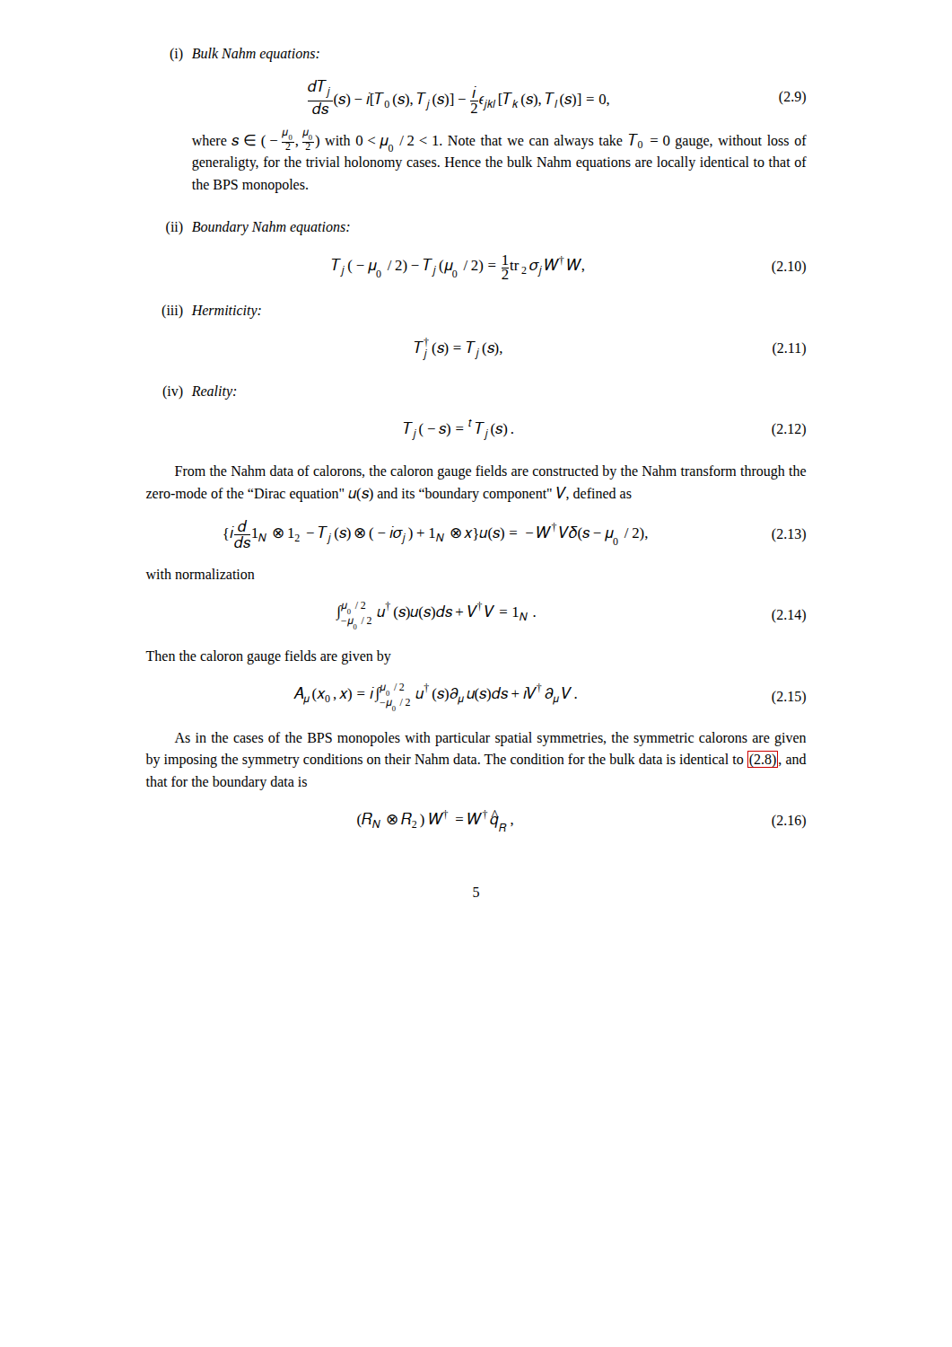(i) Bulk Nahm equations:
dTjds (s) − i [T0(s),Tj(s)] − i2 ϵjkl [Tk(s),Tl(s)] =0,
(2.9)
where s∈(−μ02,μ02) with 0<μ0/2<1. Note that we can always take T0=0 gauge, without loss of generaligty, for the trivial holonomy cases. Hence the bulk Nahm equations are locally identical to that of the BPS monopoles.
(ii) Boundary Nahm equations:
Tj(−μ0/2) − Tj(μ0/2) = 12 tr2 σj W†W,
(2.10)
(iii) Hermiticity:
Tj† (s) = Tj(s),
(2.11)
(iv) Reality:
Tj(−s) = tTj(s).
(2.12)
From the Nahm data of calorons, the caloron gauge fields are constructed by the Nahm transform through the zero-mode of the “Dirac equation" u(s) and its “boundary component" V, defined as
{ idds 1N⊗12 − Tj(s) ⊗ (−iσj) + 1N⊗x } u(s) = −W†Vδ(s−μ0/2),
(2.13)
with normalization
∫ −μ0/2 μ0/2 u†(s)u(s)ds + V†V = 1N.
(2.14)
Then the caloron gauge fields are given by
Aμ (x0,x) = i ∫ −μ0/2 μ0/2 u†(s) ∂μu(s)ds + iV†∂μV.
(2.15)
As in the cases of the BPS monopoles with particular spatial symmetries, the symmetric calorons are given by imposing the symmetry conditions on their Nahm data. The condition for the bulk data is identical to (2.8), and that for the boundary data is
(RN⊗R2) W† = W† q^R,
(2.16)
5